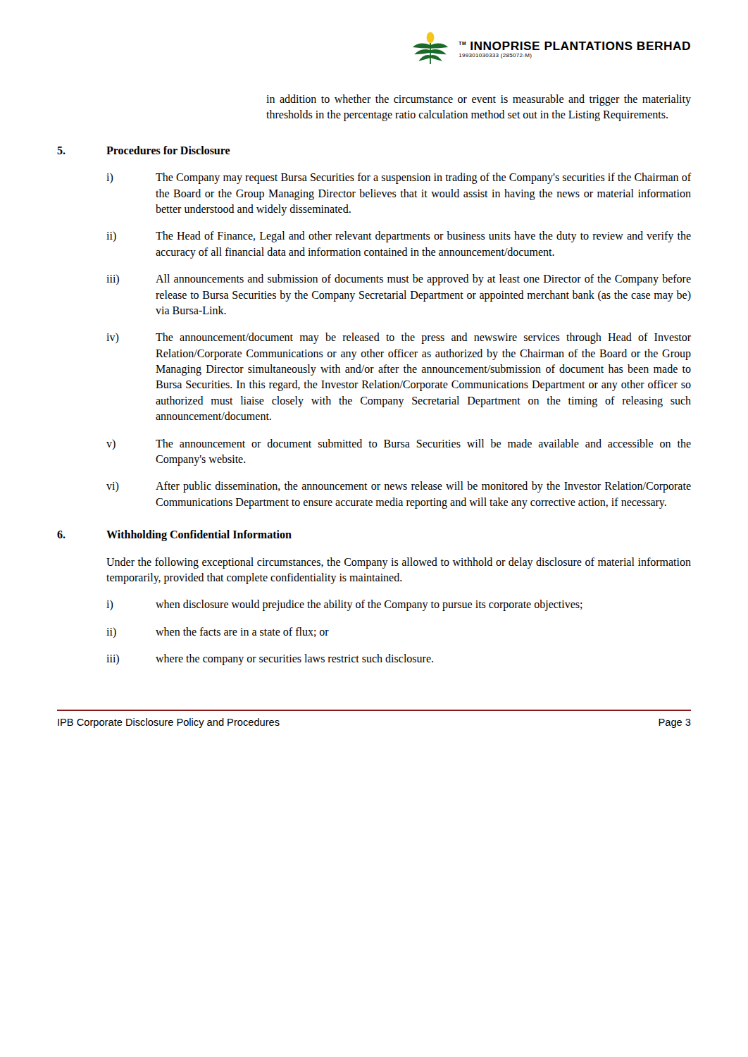TM INNOPRISE PLANTATIONS BERHAD
199301030333 (285072-M)
in addition to whether the circumstance or event is measurable and trigger the materiality thresholds in the percentage ratio calculation method set out in the Listing Requirements.
5.
Procedures for Disclosure
i)
The Company may request Bursa Securities for a suspension in trading of the Company's securities if the Chairman of the Board or the Group Managing Director believes that it would assist in having the news or material information better understood and widely disseminated.
ii)
The Head of Finance, Legal and other relevant departments or business units have the duty to review and verify the accuracy of all financial data and information contained in the announcement/document.
iii)
All announcements and submission of documents must be approved by at least one Director of the Company before release to Bursa Securities by the Company Secretarial Department or appointed merchant bank (as the case may be) via Bursa-Link.
iv)
The announcement/document may be released to the press and newswire services through Head of Investor Relation/Corporate Communications or any other officer as authorized by the Chairman of the Board or the Group Managing Director simultaneously with and/or after the announcement/submission of document has been made to Bursa Securities. In this regard, the Investor Relation/Corporate Communications Department or any other officer so authorized must liaise closely with the Company Secretarial Department on the timing of releasing such announcement/document.
v)
The announcement or document submitted to Bursa Securities will be made available and accessible on the Company's website.
vi)
After public dissemination, the announcement or news release will be monitored by the Investor Relation/Corporate Communications Department to ensure accurate media reporting and will take any corrective action, if necessary.
6.
Withholding Confidential Information
Under the following exceptional circumstances, the Company is allowed to withhold or delay disclosure of material information temporarily, provided that complete confidentiality is maintained.
i)
when disclosure would prejudice the ability of the Company to pursue its corporate objectives;
ii)
when the facts are in a state of flux; or
iii)
where the company or securities laws restrict such disclosure.
IPB Corporate Disclosure Policy and Procedures
Page 3